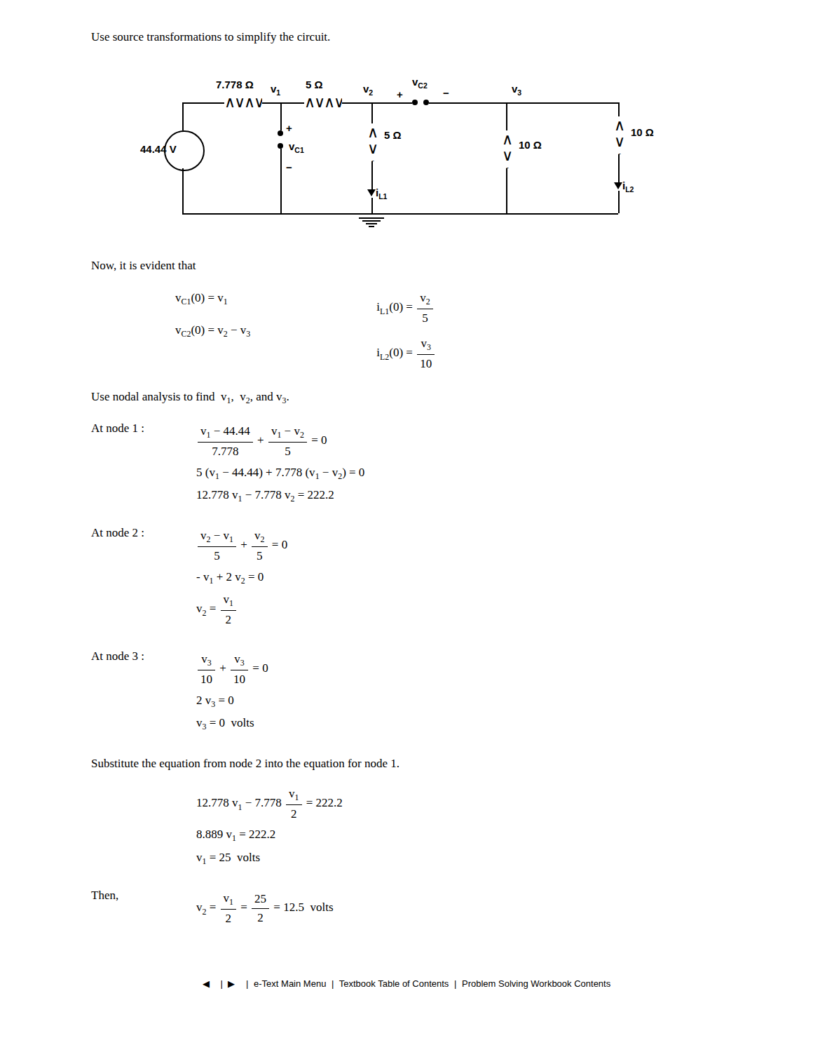Use source transformations to simplify the circuit.
∧∨∧∨∧∨
∧∨∧∨∧∨
∧∨∧∨∧∨
∧∨∧∨∧∨
∧∨∧∨∧∨
7.778 Ω
5 Ω
v1
v2
vC2
+
−
v3
44.44 V
+
vC1
−
5 Ω
iL1
10 Ω
10 Ω
iL2
Now, it is evident that
vC1(0) = v1
vC2(0) = v2 − v3
iL1(0) = v25
iL2(0) = v310
Use nodal analysis to find v1, v2, and v3.
At node 1 :
v1 − 44.447.778 + v1 − v25 = 0
5 (v1 − 44.44) + 7.778 (v1 − v2) = 0
12.778 v1 − 7.778 v2 = 222.2
At node 2 :
v2 − v15 + v25 = 0
- v1 + 2 v2 = 0
v2 = v12
At node 3 :
v310 + v310 = 0
2 v3 = 0
v3 = 0 volts
Substitute the equation from node 2 into the equation for node 1.
12.778 v1 − 7.778 v12 = 222.2
8.889 v1 = 222.2
v1 = 25 volts
Then,
v2 = v12 = 252 = 12.5 volts
◀ | ▶ | e-Text Main Menu | Textbook Table of Contents | Problem Solving Workbook Contents